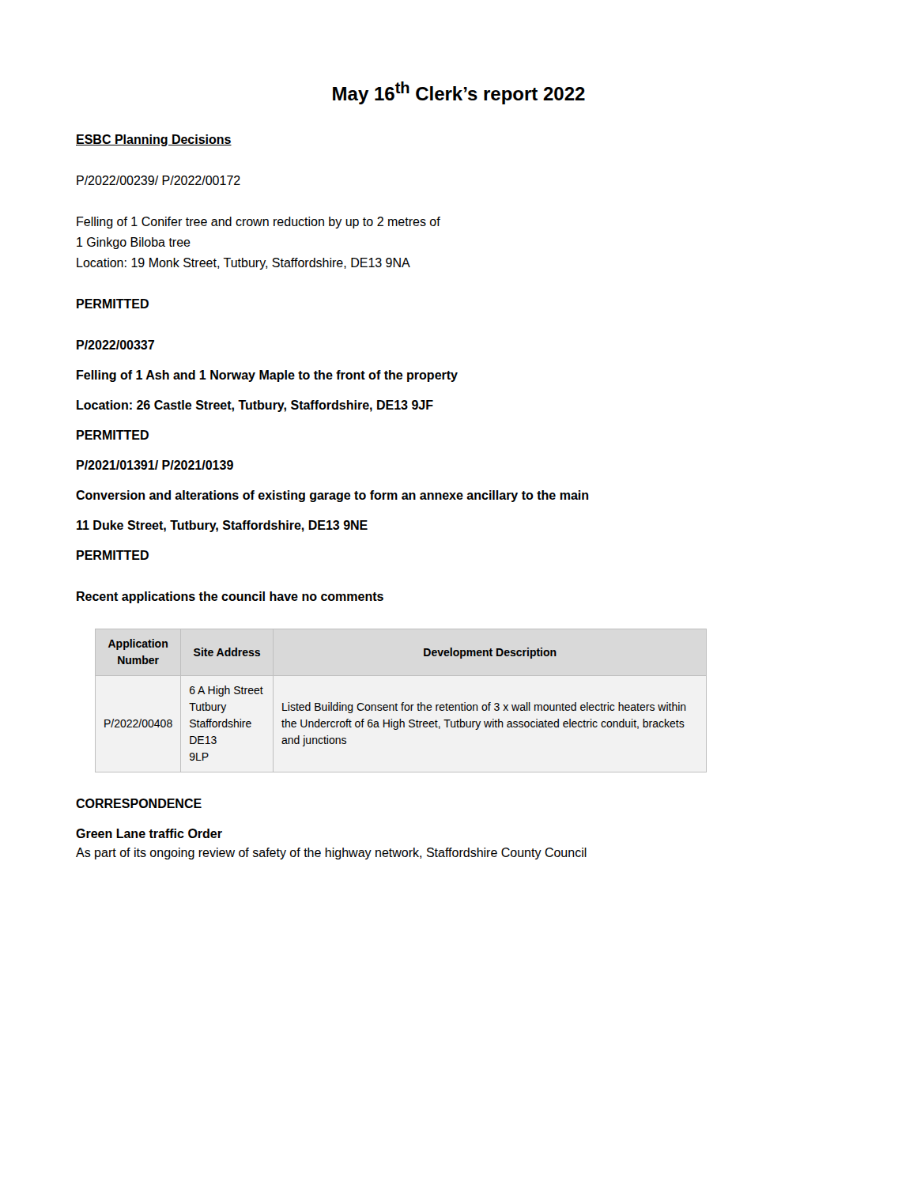May 16th Clerk’s report 2022
ESBC Planning Decisions
P/2022/00239/ P/2022/00172
Felling of 1 Conifer tree and crown reduction by up to 2 metres of
1 Ginkgo Biloba tree
Location: 19 Monk Street, Tutbury, Staffordshire, DE13 9NA
PERMITTED
P/2022/00337
Felling of 1 Ash and 1 Norway Maple to the front of the property
Location: 26 Castle Street, Tutbury, Staffordshire, DE13 9JF
PERMITTED
P/2021/01391/ P/2021/0139
Conversion and alterations of existing garage to form an annexe ancillary to the main
11 Duke Street, Tutbury, Staffordshire, DE13 9NE
PERMITTED
Recent applications the council have no comments
| Application Number | Site Address | Development Description |
| --- | --- | --- |
| P/2022/00408 | 6 A High Street Tutbury Staffordshire DE13 9LP | Listed Building Consent for the retention of 3 x wall mounted electric heaters within the Undercroft of 6a High Street, Tutbury with associated electric conduit, brackets and junctions |
CORRESPONDENCE
Green Lane traffic Order
As part of its ongoing review of safety of the highway network, Staffordshire County Council